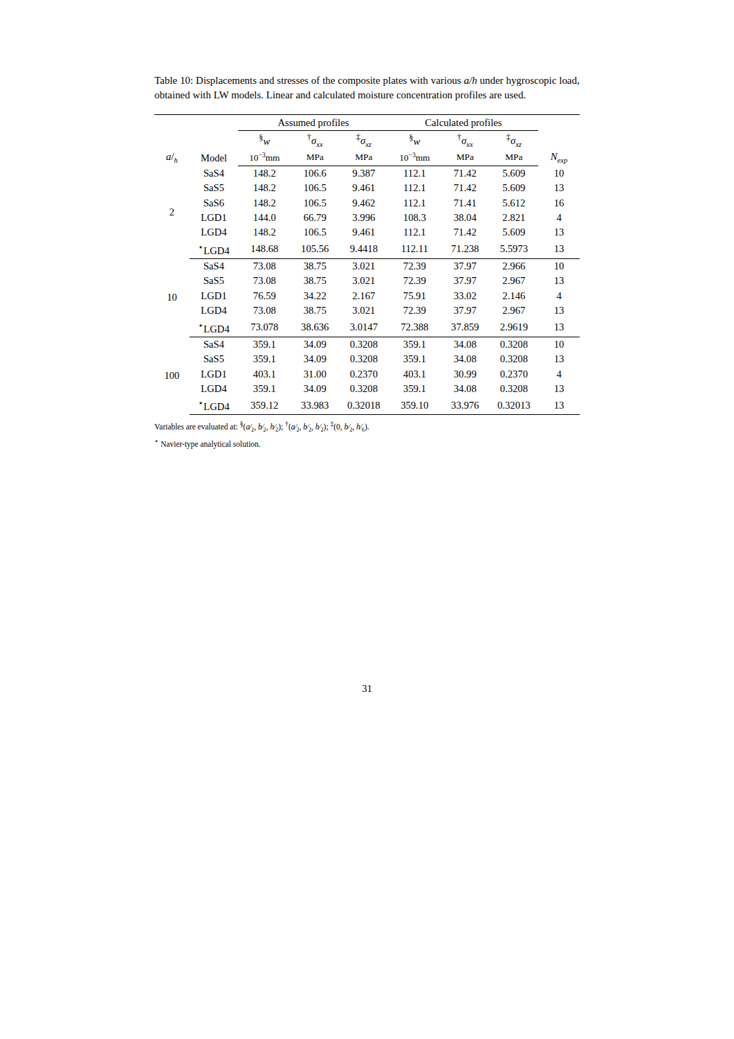Table 10: Displacements and stresses of the composite plates with various a/h under hygroscopic load, obtained with LW models. Linear and calculated moisture concentration profiles are used.
| a / h | Model | Assumed profiles | Calculated profiles | N exp |
| § w | † σ xx | ‡ σ xz | § w | † σ xx | ‡ σ xz |
| 10 −3 mm | MPa | MPa | 10 −3 mm | MPa | MPa |
| 2 | SaS4 | 148.2 | 106.6 | 9.387 | 112.1 | 71.42 | 5.609 | 10 |
| SaS5 | 148.2 | 106.5 | 9.461 | 112.1 | 71.42 | 5.609 | 13 |
| SaS6 | 148.2 | 106.5 | 9.462 | 112.1 | 71.41 | 5.612 | 16 |
| LGD1 | 144.0 | 66.79 | 3.996 | 108.3 | 38.04 | 2.821 | 4 |
| LGD4 | 148.2 | 106.5 | 9.461 | 112.1 | 71.42 | 5.609 | 13 |
| ⋆ LGD4 | 148.68 | 105.56 | 9.4418 | 112.11 | 71.238 | 5.5973 | 13 |
| 10 | SaS4 | 73.08 | 38.75 | 3.021 | 72.39 | 37.97 | 2.966 | 10 |
| SaS5 | 73.08 | 38.75 | 3.021 | 72.39 | 37.97 | 2.967 | 13 |
| LGD1 | 76.59 | 34.22 | 2.167 | 75.91 | 33.02 | 2.146 | 4 |
| LGD4 | 73.08 | 38.75 | 3.021 | 72.39 | 37.97 | 2.967 | 13 |
| ⋆ LGD4 | 73.078 | 38.636 | 3.0147 | 72.388 | 37.859 | 2.9619 | 13 |
| 100 | SaS4 | 359.1 | 34.09 | 0.3208 | 359.1 | 34.08 | 0.3208 | 10 |
| SaS5 | 359.1 | 34.09 | 0.3208 | 359.1 | 34.08 | 0.3208 | 13 |
| LGD1 | 403.1 | 31.00 | 0.2370 | 403.1 | 30.99 | 0.2370 | 4 |
| LGD4 | 359.1 | 34.09 | 0.3208 | 359.1 | 34.08 | 0.3208 | 13 |
| ⋆ LGD4 | 359.12 | 33.983 | 0.32018 | 359.10 | 33.976 | 0.32013 | 13 |
Variables are evaluated at: §(a⁄2, b⁄2, h⁄2); †(a⁄2, b⁄2, h⁄2); ‡(0, b⁄2, h⁄6).
⋆ Navier-type analytical solution.
31